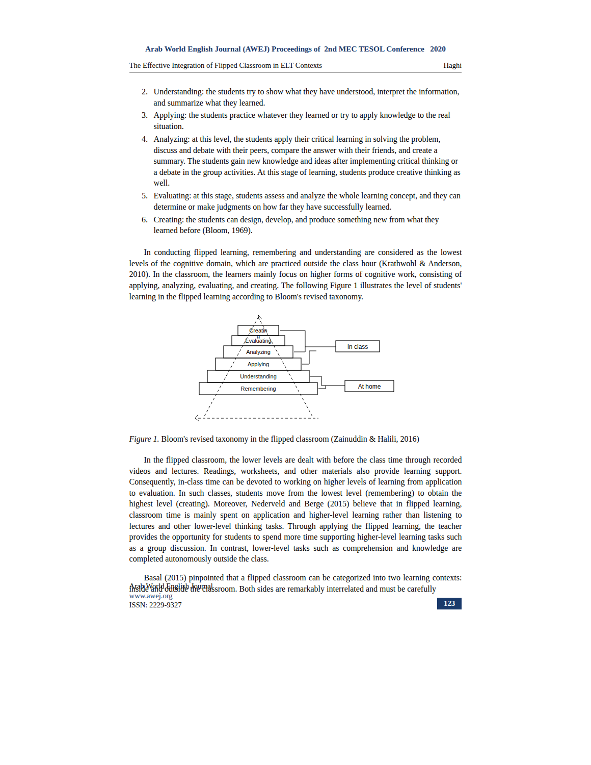Arab World English Journal (AWEJ) Proceedings of 2nd MEC TESOL Conference 2020
The Effective Integration of Flipped Classroom in ELT Contexts Haghi
Understanding: the students try to show what they have understood, interpret the information, and summarize what they learned.
Applying: the students practice whatever they learned or try to apply knowledge to the real situation.
Analyzing: at this level, the students apply their critical learning in solving the problem, discuss and debate with their peers, compare the answer with their friends, and create a summary. The students gain new knowledge and ideas after implementing critical thinking or a debate in the group activities. At this stage of learning, students produce creative thinking as well.
Evaluating: at this stage, students assess and analyze the whole learning concept, and they can determine or make judgments on how far they have successfully learned.
Creating: the students can design, develop, and produce something new from what they learned before (Bloom, 1969).
In conducting flipped learning, remembering and understanding are considered as the lowest levels of the cognitive domain, which are practiced outside the class hour (Krathwohl & Anderson, 2010). In the classroom, the learners mainly focus on higher forms of cognitive work, consisting of applying, analyzing, evaluating, and creating. The following Figure 1 illustrates the level of students' learning in the flipped learning according to Bloom's revised taxonomy.
Creatin g Evaluating Analyzing Applying Understanding Remembering In class At home
Figure 1. Bloom's revised taxonomy in the flipped classroom (Zainuddin & Halili, 2016)
In the flipped classroom, the lower levels are dealt with before the class time through recorded videos and lectures. Readings, worksheets, and other materials also provide learning support. Consequently, in-class time can be devoted to working on higher levels of learning from application to evaluation. In such classes, students move from the lowest level (remembering) to obtain the highest level (creating). Moreover, Nederveld and Berge (2015) believe that in flipped learning, classroom time is mainly spent on application and higher-level learning rather than listening to lectures and other lower-level thinking tasks. Through applying the flipped learning, the teacher provides the opportunity for students to spend more time supporting higher-level learning tasks such as a group discussion. In contrast, lower-level tasks such as comprehension and knowledge are completed autonomously outside the class.
Basal (2015) pinpointed that a flipped classroom can be categorized into two learning contexts: inside and outside the classroom. Both sides are remarkably interrelated and must be carefully
Arab World English Journal
www.awej.org
ISSN: 2229-9327
123